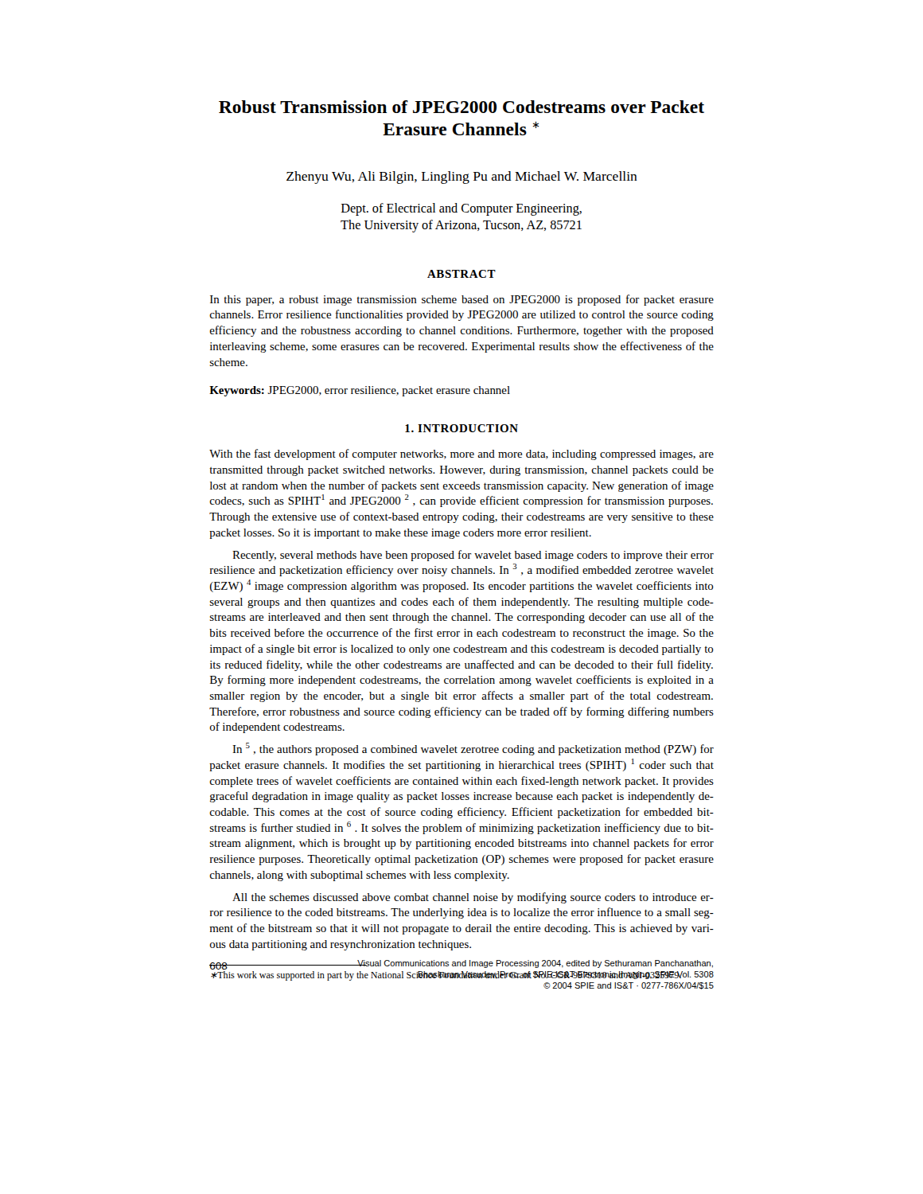Robust Transmission of JPEG2000 Codestreams over Packet
Erasure Channels ∗
Zhenyu Wu, Ali Bilgin, Lingling Pu and Michael W. Marcellin
Dept. of Electrical and Computer Engineering,
The University of Arizona, Tucson, AZ, 85721
ABSTRACT
In this paper, a robust image transmission scheme based on JPEG2000 is proposed for packet erasure channels. Error resilience functionalities provided by JPEG2000 are utilized to control the source coding efficiency and the robustness according to channel conditions. Furthermore, together with the proposed interleaving scheme, some erasures can be recovered. Experimental results show the effectiveness of the scheme.
Keywords: JPEG2000, error resilience, packet erasure channel
1. INTRODUCTION
With the fast development of computer networks, more and more data, including compressed images, are transmitted through packet switched networks. However, during transmission, channel packets could be lost at random when the number of packets sent exceeds transmission capacity. New generation of image codecs, such as SPIHT1 and JPEG2000 2 , can provide efficient compression for transmission purposes. Through the extensive use of context-based entropy coding, their codestreams are very sensitive to these packet losses. So it is important to make these image coders more error resilient.
Recently, several methods have been proposed for wavelet based image coders to improve their error resilience and packetization efficiency over noisy channels. In 3 , a modified embedded zerotree wavelet (EZW) 4 image compression algorithm was proposed. Its encoder partitions the wavelet coefficients into several groups and then quantizes and codes each of them independently. The resulting multiple codestreams are interleaved and then sent through the channel. The corresponding decoder can use all of the bits received before the occurrence of the first error in each codestream to reconstruct the image. So the impact of a single bit error is localized to only one codestream and this codestream is decoded partially to its reduced fidelity, while the other codestreams are unaffected and can be decoded to their full fidelity. By forming more independent codestreams, the correlation among wavelet coefficients is exploited in a smaller region by the encoder, but a single bit error affects a smaller part of the total codestream. Therefore, error robustness and source coding efficiency can be traded off by forming differing numbers of independent codestreams.
In 5 , the authors proposed a combined wavelet zerotree coding and packetization method (PZW) for packet erasure channels. It modifies the set partitioning in hierarchical trees (SPIHT) 1 coder such that complete trees of wavelet coefficients are contained within each fixed-length network packet. It provides graceful degradation in image quality as packet losses increase because each packet is independently decodable. This comes at the cost of source coding efficiency. Efficient packetization for embedded bitstreams is further studied in 6 . It solves the problem of minimizing packetization inefficiency due to bitstream alignment, which is brought up by partitioning encoded bitstreams into channel packets for error resilience purposes. Theoretically optimal packetization (OP) schemes were proposed for packet erasure channels, along with suboptimal schemes with less complexity.
All the schemes discussed above combat channel noise by modifying source coders to introduce error resilience to the coded bitstreams. The underlying idea is to localize the error influence to a small segment of the bitstream so that it will not propagate to derail the entire decoding. This is achieved by various data partitioning and resynchronization techniques.
∗This work was supported in part by the National Science Foundation under Grant No. CCR-9979310 and ANI-0325979.
608
Visual Communications and Image Processing 2004, edited by Sethuraman Panchanathan,
Bhaskaran Vasudev, Proc. of SPIE-IS&T Electronic Imaging, SPIE Vol. 5308
© 2004 SPIE and IS&T · 0277-786X/04/$15